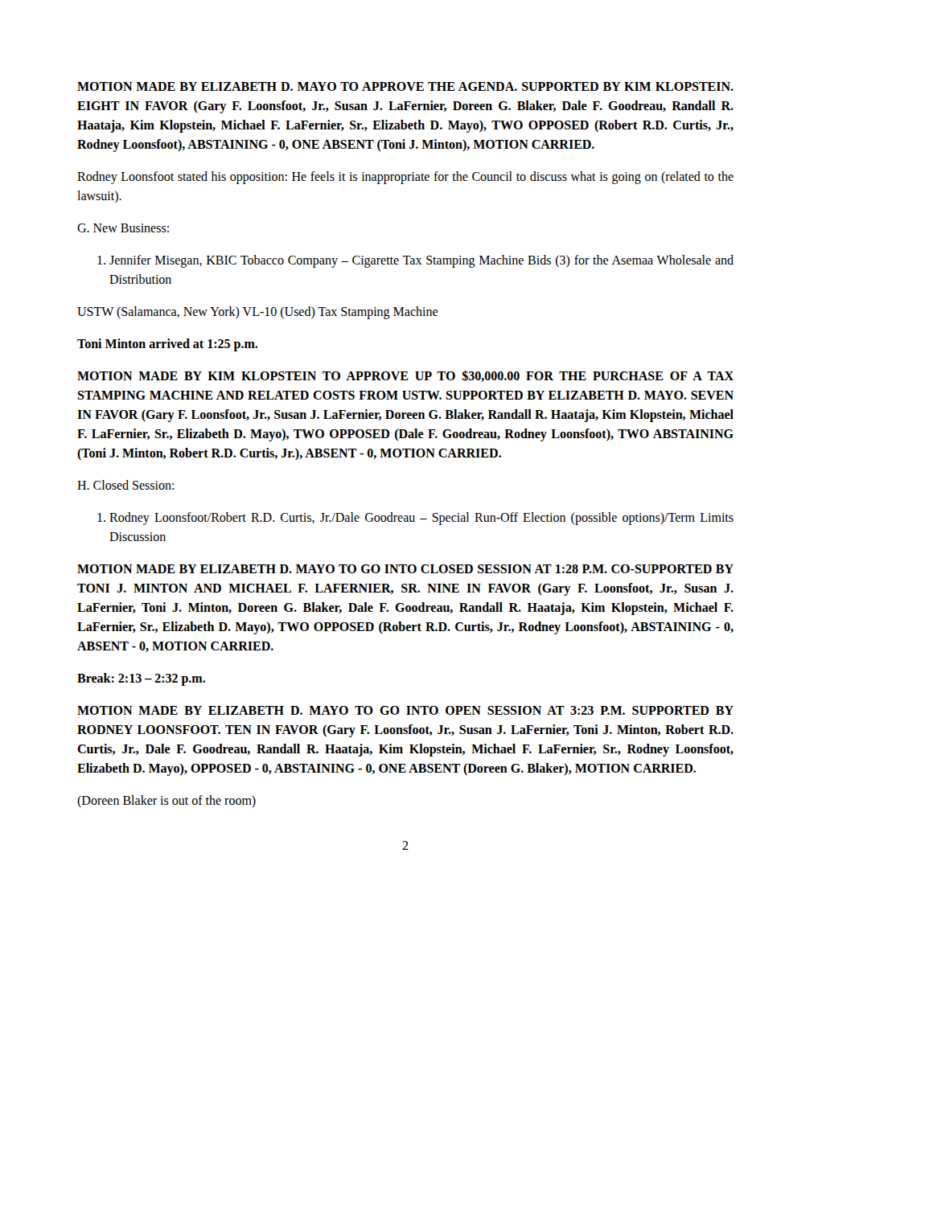MOTION MADE BY ELIZABETH D. MAYO TO APPROVE THE AGENDA. SUPPORTED BY KIM KLOPSTEIN. EIGHT IN FAVOR (Gary F. Loonsfoot, Jr., Susan J. LaFernier, Doreen G. Blaker, Dale F. Goodreau, Randall R. Haataja, Kim Klopstein, Michael F. LaFernier, Sr., Elizabeth D. Mayo), TWO OPPOSED (Robert R.D. Curtis, Jr., Rodney Loonsfoot), ABSTAINING - 0, ONE ABSENT (Toni J. Minton), MOTION CARRIED.
Rodney Loonsfoot stated his opposition: He feels it is inappropriate for the Council to discuss what is going on (related to the lawsuit).
G. New Business:
Jennifer Misegan, KBIC Tobacco Company – Cigarette Tax Stamping Machine Bids (3) for the Asemaa Wholesale and Distribution
USTW (Salamanca, New York) VL-10 (Used) Tax Stamping Machine
Toni Minton arrived at 1:25 p.m.
MOTION MADE BY KIM KLOPSTEIN TO APPROVE UP TO $30,000.00 FOR THE PURCHASE OF A TAX STAMPING MACHINE AND RELATED COSTS FROM USTW. SUPPORTED BY ELIZABETH D. MAYO. SEVEN IN FAVOR (Gary F. Loonsfoot, Jr., Susan J. LaFernier, Doreen G. Blaker, Randall R. Haataja, Kim Klopstein, Michael F. LaFernier, Sr., Elizabeth D. Mayo), TWO OPPOSED (Dale F. Goodreau, Rodney Loonsfoot), TWO ABSTAINING (Toni J. Minton, Robert R.D. Curtis, Jr.), ABSENT - 0, MOTION CARRIED.
H. Closed Session:
Rodney Loonsfoot/Robert R.D. Curtis, Jr./Dale Goodreau – Special Run-Off Election (possible options)/Term Limits Discussion
MOTION MADE BY ELIZABETH D. MAYO TO GO INTO CLOSED SESSION AT 1:28 P.M. CO-SUPPORTED BY TONI J. MINTON AND MICHAEL F. LAFERNIER, SR. NINE IN FAVOR (Gary F. Loonsfoot, Jr., Susan J. LaFernier, Toni J. Minton, Doreen G. Blaker, Dale F. Goodreau, Randall R. Haataja, Kim Klopstein, Michael F. LaFernier, Sr., Elizabeth D. Mayo), TWO OPPOSED (Robert R.D. Curtis, Jr., Rodney Loonsfoot), ABSTAINING - 0, ABSENT - 0, MOTION CARRIED.
Break: 2:13 – 2:32 p.m.
MOTION MADE BY ELIZABETH D. MAYO TO GO INTO OPEN SESSION AT 3:23 P.M. SUPPORTED BY RODNEY LOONSFOOT. TEN IN FAVOR (Gary F. Loonsfoot, Jr., Susan J. LaFernier, Toni J. Minton, Robert R.D. Curtis, Jr., Dale F. Goodreau, Randall R. Haataja, Kim Klopstein, Michael F. LaFernier, Sr., Rodney Loonsfoot, Elizabeth D. Mayo), OPPOSED - 0, ABSTAINING - 0, ONE ABSENT (Doreen G. Blaker), MOTION CARRIED.
(Doreen Blaker is out of the room)
2